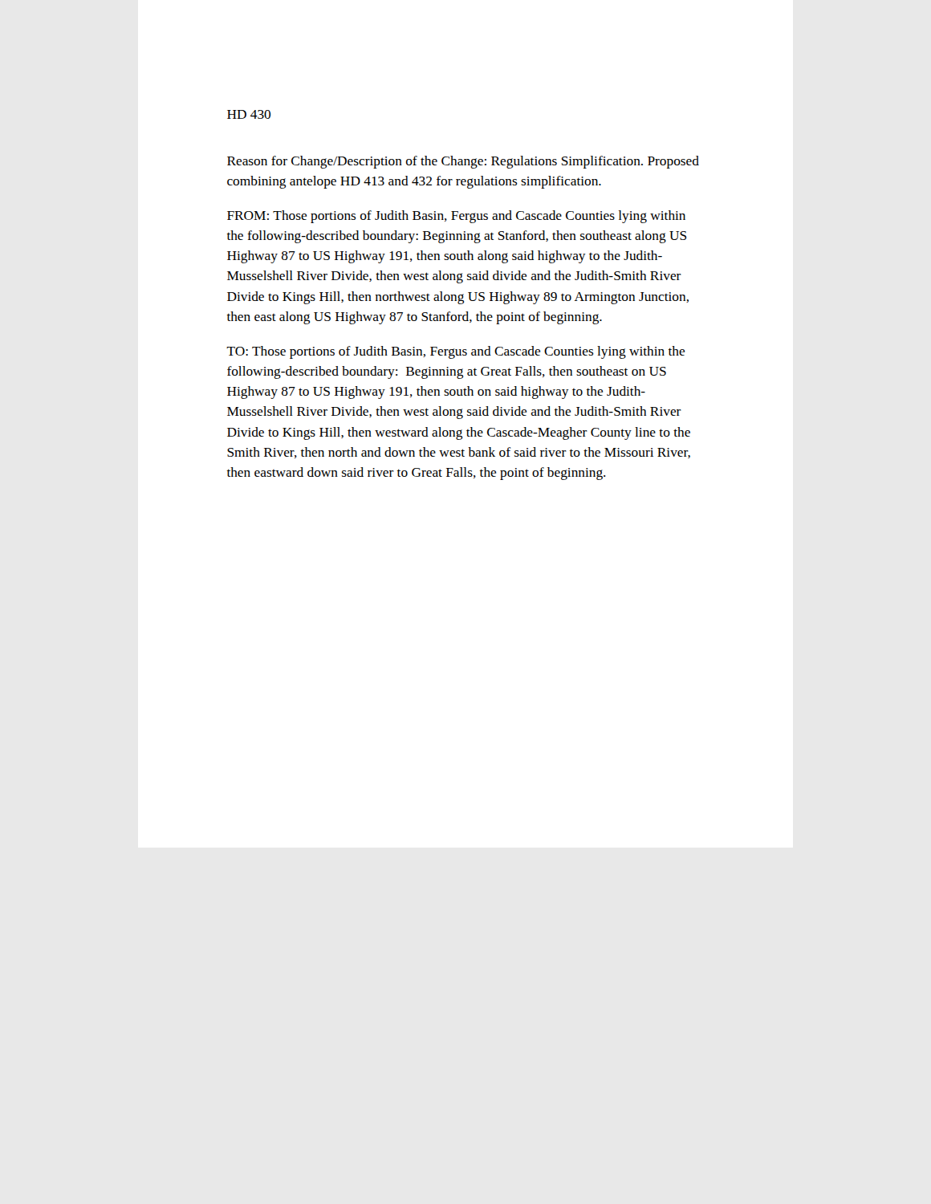HD 430
Reason for Change/Description of the Change: Regulations Simplification. Proposed combining antelope HD 413 and 432 for regulations simplification.
FROM: Those portions of Judith Basin, Fergus and Cascade Counties lying within the following-described boundary: Beginning at Stanford, then southeast along US Highway 87 to US Highway 191, then south along said highway to the Judith-Musselshell River Divide, then west along said divide and the Judith-Smith River Divide to Kings Hill, then northwest along US Highway 89 to Armington Junction, then east along US Highway 87 to Stanford, the point of beginning.
TO: Those portions of Judith Basin, Fergus and Cascade Counties lying within the following-described boundary: Beginning at Great Falls, then southeast on US Highway 87 to US Highway 191, then south on said highway to the Judith-Musselshell River Divide, then west along said divide and the Judith-Smith River Divide to Kings Hill, then westward along the Cascade-Meagher County line to the Smith River, then north and down the west bank of said river to the Missouri River, then eastward down said river to Great Falls, the point of beginning.